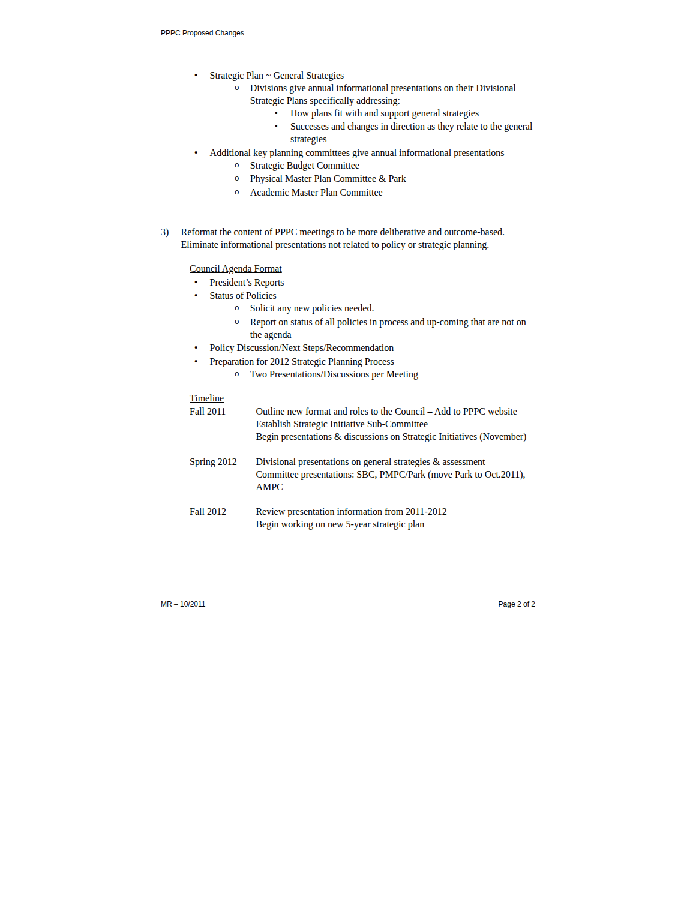PPPC Proposed Changes
Strategic Plan ~ General Strategies
Divisions give annual informational presentations on their Divisional Strategic Plans specifically addressing:
How plans fit with and support general strategies
Successes and changes in direction as they relate to the general strategies
Additional key planning committees give annual informational presentations
Strategic Budget Committee
Physical Master Plan Committee & Park
Academic Master Plan Committee
Reformat the content of PPPC meetings to be more deliberative and outcome-based. Eliminate informational presentations not related to policy or strategic planning.
Council Agenda Format
President’s Reports
Status of Policies
Solicit any new policies needed.
Report on status of all policies in process and up-coming that are not on the agenda
Policy Discussion/Next Steps/Recommendation
Preparation for 2012 Strategic Planning Process
Two Presentations/Discussions per Meeting
Timeline
Fall 2011
Outline new format and roles to the Council – Add to PPPC website
Establish Strategic Initiative Sub-Committee
Begin presentations & discussions on Strategic Initiatives (November)
Spring 2012
Divisional presentations on general strategies & assessment
Committee presentations: SBC, PMPC/Park (move Park to Oct.2011), AMPC
Fall 2012
Review presentation information from 2011-2012
Begin working on new 5-year strategic plan
MR – 10/2011
Page 2 of 2